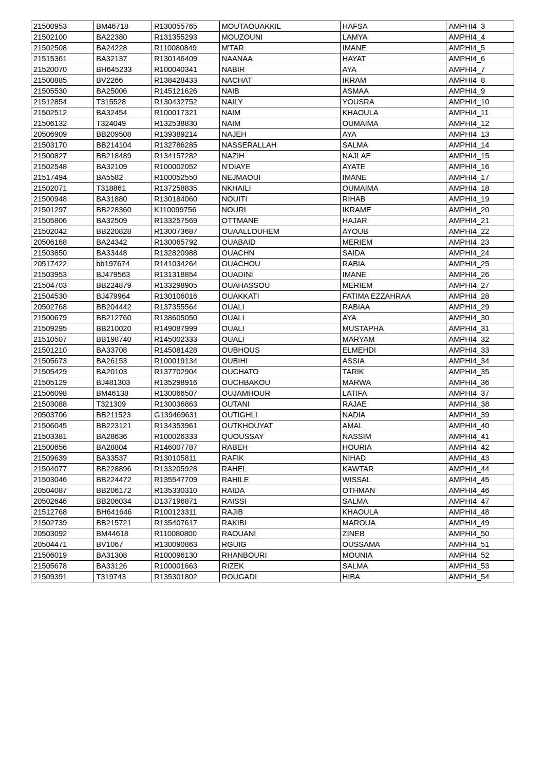| 21500953 | BM46718 | R130055765 | MOUTAOUAKKIL | HAFSA | AMPHI4_3 |
| 21502100 | BA22380 | R131355293 | MOUZOUNI | LAMYA | AMPHI4_4 |
| 21502508 | BA24228 | R110080849 | M'TAR | IMANE | AMPHI4_5 |
| 21515361 | BA32137 | R130146409 | NAANAA | HAYAT | AMPHI4_6 |
| 21520070 | BH645233 | R100040341 | NABIR | AYA | AMPHI4_7 |
| 21500885 | BV2266 | R138428433 | NACHAT | IKRAM | AMPHI4_8 |
| 21505530 | BA25006 | R145121626 | NAIB | ASMAA | AMPHI4_9 |
| 21512854 | T315528 | R130432752 | NAILY | YOUSRA | AMPHI4_10 |
| 21502512 | BA32454 | R100017321 | NAIM | KHAOULA | AMPHI4_11 |
| 21506132 | T324049 | R132538830 | NAIM | OUMAIMA | AMPHI4_12 |
| 20506909 | BB209508 | R139389214 | NAJEH | AYA | AMPHI4_13 |
| 21503170 | BB214104 | R132786285 | NASSERALLAH | SALMA | AMPHI4_14 |
| 21500827 | BB218489 | R134157282 | NAZIH | NAJLAE | AMPHI4_15 |
| 21502548 | BA32109 | R100002052 | N'DIAYE | AYATE | AMPHI4_16 |
| 21517494 | BA5582 | R100052550 | NEJMAOUI | IMANE | AMPHI4_17 |
| 21502071 | T318861 | R137258835 | NKHAILI | OUMAIMA | AMPHI4_18 |
| 21500948 | BA31880 | R130184060 | NOUITI | RIHAB | AMPHI4_19 |
| 21501297 | BB228360 | K110099756 | NOURI | IKRAME | AMPHI4_20 |
| 21505806 | BA32509 | R133257569 | OTTMANE | HAJAR | AMPHI4_21 |
| 21502042 | BB220828 | R130073687 | OUAALLOUHEM | AYOUB | AMPHI4_22 |
| 20506168 | BA24342 | R130065792 | OUABAID | MERIEM | AMPHI4_23 |
| 21503850 | BA33448 | R132820988 | OUACHN | SAIDA | AMPHI4_24 |
| 20517422 | bb197674 | R141034264 | OUACHOU | RABIA | AMPHI4_25 |
| 21503953 | BJ479563 | R131318854 | OUADINI | IMANE | AMPHI4_26 |
| 21504703 | BB224879 | R133298905 | OUAHASSOU | MERIEM | AMPHI4_27 |
| 21504530 | BJ479964 | R130106016 | OUAKKATI | FATIMA EZZAHRAA | AMPHI4_28 |
| 20502768 | BB204442 | R137355564 | OUALI | RABIAA | AMPHI4_29 |
| 21500679 | BB212760 | R138605050 | OUALI | AYA | AMPHI4_30 |
| 21509295 | BB210020 | R149087999 | OUALI | MUSTAPHA | AMPHI4_31 |
| 21510507 | BB198740 | R145002333 | OUALI | MARYAM | AMPHI4_32 |
| 21501210 | BA33708 | R145081428 | OUBHOUS | ELMEHDI | AMPHI4_33 |
| 21505673 | BA26153 | R100019134 | OUBIHI | ASSIA | AMPHI4_34 |
| 21505429 | BA20103 | R137702904 | OUCHATO | TARIK | AMPHI4_35 |
| 21505129 | BJ481303 | R135298916 | OUCHBAKOU | MARWA | AMPHI4_36 |
| 21506098 | BM46138 | R130066507 | OUJAMHOUR | LATIFA | AMPHI4_37 |
| 21503088 | T321309 | R130036863 | OUTANI | RAJAE | AMPHI4_38 |
| 20503706 | BB211523 | G139469631 | OUTIGHLI | NADIA | AMPHI4_39 |
| 21506045 | BB223121 | R134353961 | OUTKHOUYAT | AMAL | AMPHI4_40 |
| 21503381 | BA28636 | R100026333 | QUOUSSAY | NASSIM | AMPHI4_41 |
| 21500656 | BA28804 | R146007787 | RABEH | HOURIA | AMPHI4_42 |
| 21509639 | BA33537 | R130105811 | RAFIK | NIHAD | AMPHI4_43 |
| 21504077 | BB228896 | R133205928 | RAHEL | KAWTAR | AMPHI4_44 |
| 21503046 | BB224472 | R135547709 | RAHILE | WISSAL | AMPHI4_45 |
| 20504087 | BB206172 | R135330310 | RAIDA | OTHMAN | AMPHI4_46 |
| 20502646 | BB206034 | D137196871 | RAISSI | SALMA | AMPHI4_47 |
| 21512768 | BH641646 | R100123311 | RAJIB | KHAOULA | AMPHI4_48 |
| 21502739 | BB215721 | R135407617 | RAKIBI | MAROUA | AMPHI4_49 |
| 20503092 | BM44618 | R110080800 | RAOUANI | ZINEB | AMPHI4_50 |
| 20504471 | BV1067 | R130090863 | RGUIG | OUSSAMA | AMPHI4_51 |
| 21506019 | BA31308 | R100096130 | RHANBOURI | MOUNIA | AMPHI4_52 |
| 21505678 | BA33126 | R100001663 | RIZEK | SALMA | AMPHI4_53 |
| 21509391 | T319743 | R135301802 | ROUGADI | HIBA | AMPHI4_54 |